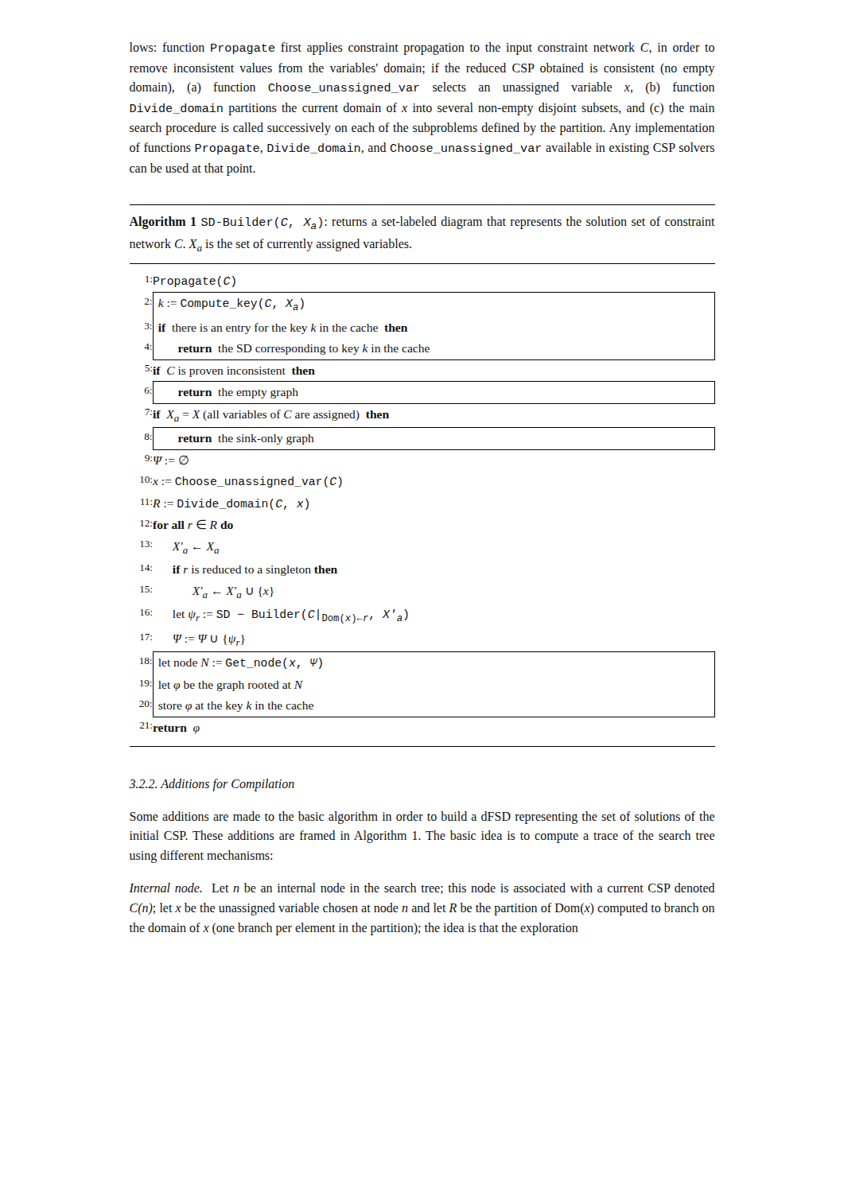lows: function Propagate first applies constraint propagation to the input constraint network C, in order to remove inconsistent values from the variables' domain; if the reduced CSP obtained is consistent (no empty domain), (a) function Choose_unassigned_var selects an unassigned variable x, (b) function Divide_domain partitions the current domain of x into several non-empty disjoint subsets, and (c) the main search procedure is called successively on each of the subproblems defined by the partition. Any implementation of functions Propagate, Divide_domain, and Choose_unassigned_var available in existing CSP solvers can be used at that point.
Algorithm 1 SD-Builder(C, Xa): returns a set-labeled diagram that represents the solution set of constraint network C. Xa is the set of currently assigned variables.
| 1: | Propagate( C ) |
| 2: | k := Compute_key( C , X a ) |
| 3: | if there is an entry for the key k in the cache then |
| 4: | return the SD corresponding to key k in the cache |
| 5: | if C is proven inconsistent then |
| 6: | return the empty graph |
| 7: | if X a = X (all variables of C are assigned) then |
| 8: | return the sink-only graph |
| 9: | Ψ := ∅ |
| 10: | x := Choose_unassigned_var( C ) |
| 11: | R := Divide_domain( C , x ) |
| 12: | for all r ∈ R do |
| 13: | X′ a ← X a |
| 14: | if r is reduced to a singleton then |
| 15: | X′ a ← X′ a ∪ { x } |
| 16: | let ψ r := SD − Builder( C / Dom( x )← r , X′ a ) |
| 17: | Ψ := Ψ ∪ { ψ r } |
| 18: | let node N := Get_node( x , Ψ ) |
| 19: | let φ be the graph rooted at N |
| 20: | store φ at the key k in the cache |
| 21: | return φ |
3.2.2. Additions for Compilation
Some additions are made to the basic algorithm in order to build a dFSD representing the set of solutions of the initial CSP. These additions are framed in Algorithm 1. The basic idea is to compute a trace of the search tree using different mechanisms:
Internal node. Let n be an internal node in the search tree; this node is associated with a current CSP denoted C(n); let x be the unassigned variable chosen at node n and let R be the partition of Dom(x) computed to branch on the domain of x (one branch per element in the partition); the idea is that the exploration